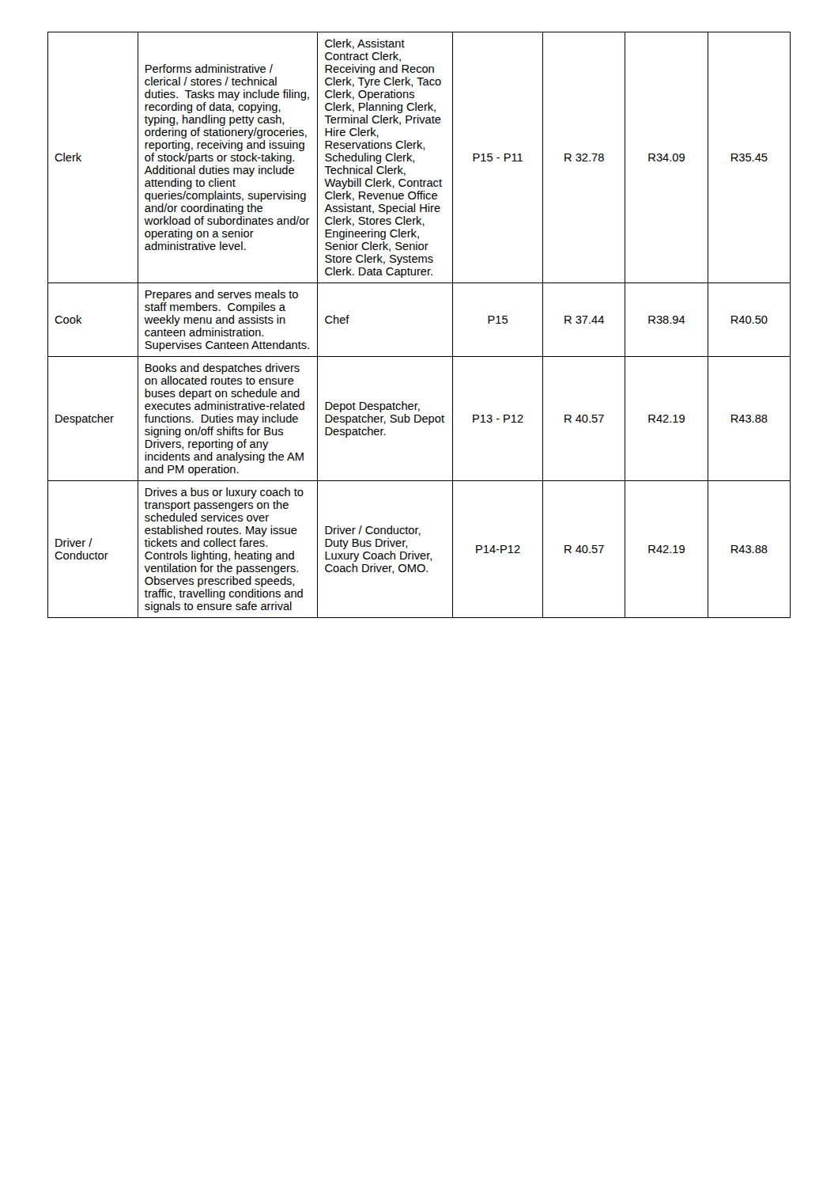| Clerk | Performs administrative / clerical / stores / technical duties. Tasks may include filing, recording of data, copying, typing, handling petty cash, ordering of stationery/groceries, reporting, receiving and issuing of stock/parts or stock-taking. Additional duties may include attending to client queries/complaints, supervising and/or coordinating the workload of subordinates and/or operating on a senior administrative level. | Clerk, Assistant Contract Clerk, Receiving and Recon Clerk, Tyre Clerk, Taco Clerk, Operations Clerk, Planning Clerk, Terminal Clerk, Private Hire Clerk, Reservations Clerk, Scheduling Clerk, Technical Clerk, Waybill Clerk, Contract Clerk, Revenue Office Assistant, Special Hire Clerk, Stores Clerk, Engineering Clerk, Senior Clerk, Senior Store Clerk, Systems Clerk. Data Capturer. | P15 - P11 | R 32.78 | R34.09 | R35.45 |
| Cook | Prepares and serves meals to staff members. Compiles a weekly menu and assists in canteen administration. Supervises Canteen Attendants. | Chef | P15 | R 37.44 | R38.94 | R40.50 |
| Despatcher | Books and despatches drivers on allocated routes to ensure buses depart on schedule and executes administrative-related functions. Duties may include signing on/off shifts for Bus Drivers, reporting of any incidents and analysing the AM and PM operation. | Depot Despatcher, Despatcher, Sub Depot Despatcher. | P13 - P12 | R 40.57 | R42.19 | R43.88 |
| Driver / Conductor | Drives a bus or luxury coach to transport passengers on the scheduled services over established routes. May issue tickets and collect fares. Controls lighting, heating and ventilation for the passengers. Observes prescribed speeds, traffic, travelling conditions and signals to ensure safe arrival | Driver / Conductor, Duty Bus Driver, Luxury Coach Driver, Coach Driver, OMO. | P14-P12 | R 40.57 | R42.19 | R43.88 |